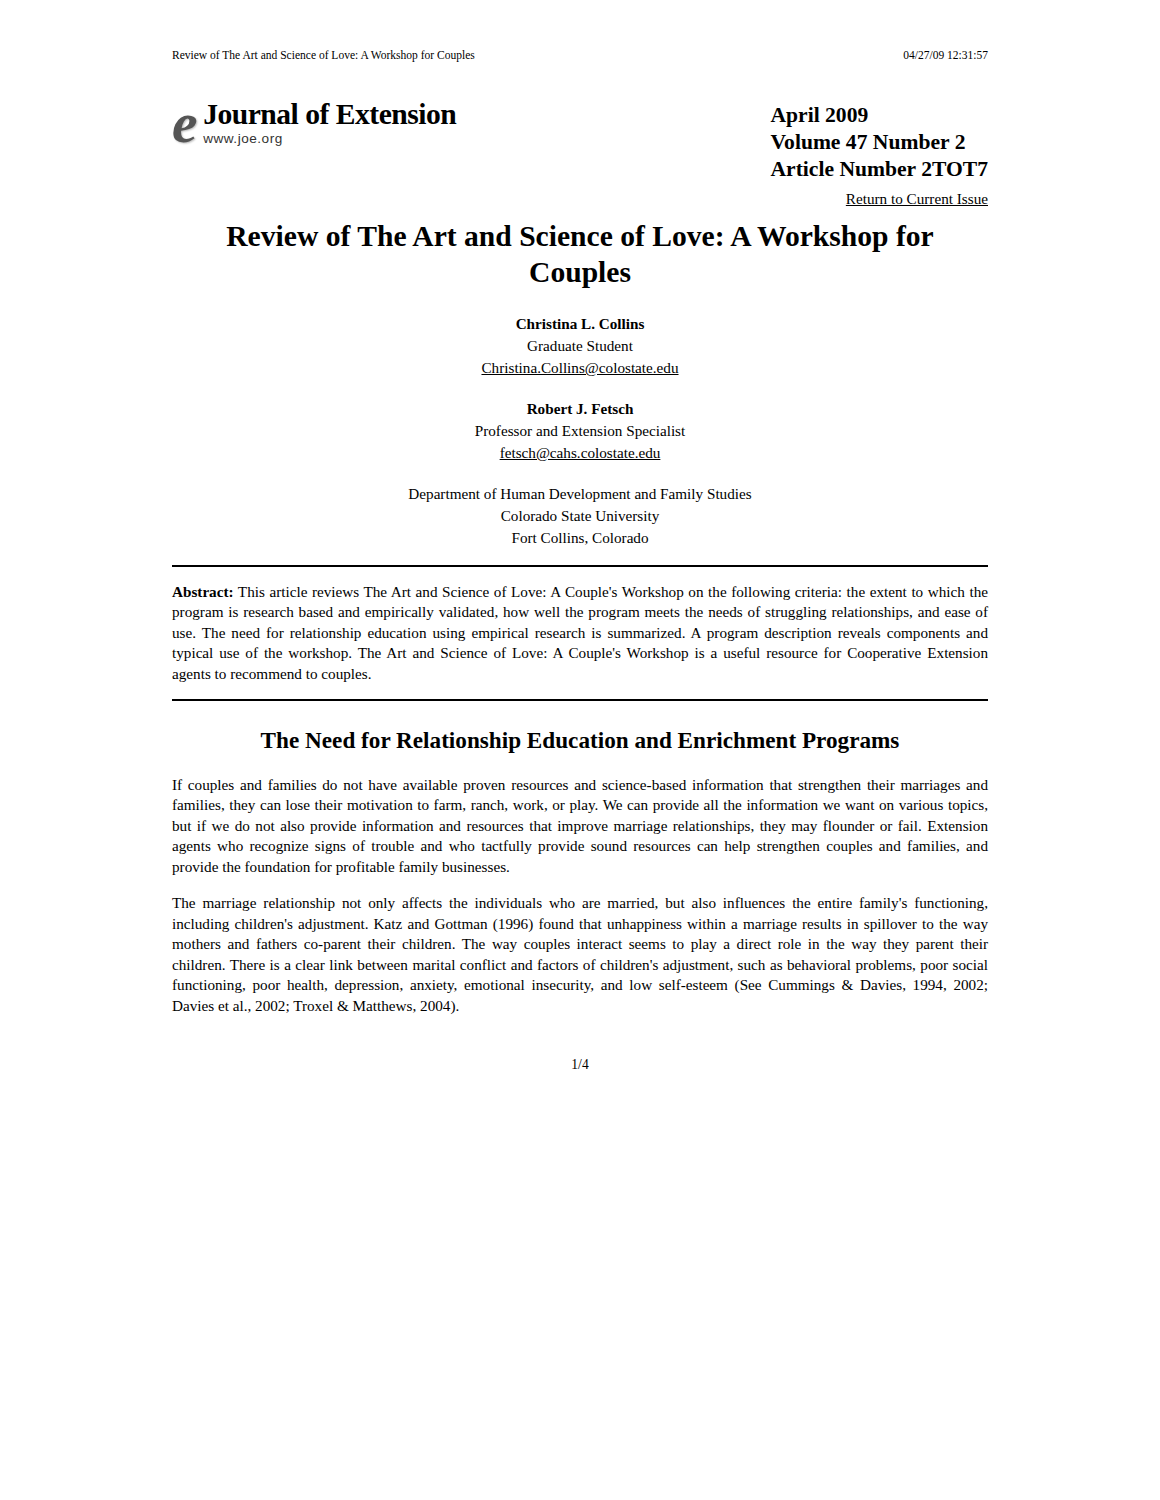Review of The Art and Science of Love: A Workshop for Couples 04/27/09 12:31:57
e Journal of Extension
www.joe.org
April 2009
Volume 47 Number 2
Article Number 2TOT7
Return to Current Issue
Review of The Art and Science of Love: A Workshop for Couples
Christina L. Collins
Graduate Student
Christina.Collins@colostate.edu
Robert J. Fetsch
Professor and Extension Specialist
fetsch@cahs.colostate.edu
Department of Human Development and Family Studies
Colorado State University
Fort Collins, Colorado
Abstract: This article reviews The Art and Science of Love: A Couple's Workshop on the following criteria: the extent to which the program is research based and empirically validated, how well the program meets the needs of struggling relationships, and ease of use. The need for relationship education using empirical research is summarized. A program description reveals components and typical use of the workshop. The Art and Science of Love: A Couple's Workshop is a useful resource for Cooperative Extension agents to recommend to couples.
The Need for Relationship Education and Enrichment Programs
If couples and families do not have available proven resources and science-based information that strengthen their marriages and families, they can lose their motivation to farm, ranch, work, or play. We can provide all the information we want on various topics, but if we do not also provide information and resources that improve marriage relationships, they may flounder or fail. Extension agents who recognize signs of trouble and who tactfully provide sound resources can help strengthen couples and families, and provide the foundation for profitable family businesses.
The marriage relationship not only affects the individuals who are married, but also influences the entire family's functioning, including children's adjustment. Katz and Gottman (1996) found that unhappiness within a marriage results in spillover to the way mothers and fathers co-parent their children. The way couples interact seems to play a direct role in the way they parent their children. There is a clear link between marital conflict and factors of children's adjustment, such as behavioral problems, poor social functioning, poor health, depression, anxiety, emotional insecurity, and low self-esteem (See Cummings & Davies, 1994, 2002; Davies et al., 2002; Troxel & Matthews, 2004).
1/4